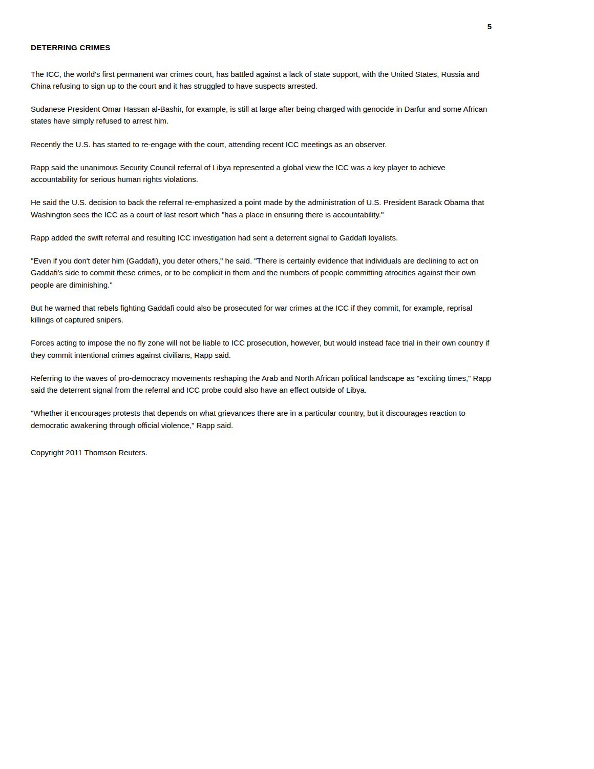5
DETERRING CRIMES
The ICC, the world's first permanent war crimes court, has battled against a lack of state support, with the United States, Russia and China refusing to sign up to the court and it has struggled to have suspects arrested.
Sudanese President Omar Hassan al-Bashir, for example, is still at large after being charged with genocide in Darfur and some African states have simply refused to arrest him.
Recently the U.S. has started to re-engage with the court, attending recent ICC meetings as an observer.
Rapp said the unanimous Security Council referral of Libya represented a global view the ICC was a key player to achieve accountability for serious human rights violations.
He said the U.S. decision to back the referral re-emphasized a point made by the administration of U.S. President Barack Obama that Washington sees the ICC as a court of last resort which "has a place in ensuring there is accountability."
Rapp added the swift referral and resulting ICC investigation had sent a deterrent signal to Gaddafi loyalists.
"Even if you don't deter him (Gaddafi), you deter others," he said. "There is certainly evidence that individuals are declining to act on Gaddafi's side to commit these crimes, or to be complicit in them and the numbers of people committing atrocities against their own people are diminishing."
But he warned that rebels fighting Gaddafi could also be prosecuted for war crimes at the ICC if they commit, for example, reprisal killings of captured snipers.
Forces acting to impose the no fly zone will not be liable to ICC prosecution, however, but would instead face trial in their own country if they commit intentional crimes against civilians, Rapp said.
Referring to the waves of pro-democracy movements reshaping the Arab and North African political landscape as "exciting times," Rapp said the deterrent signal from the referral and ICC probe could also have an effect outside of Libya.
"Whether it encourages protests that depends on what grievances there are in a particular country, but it discourages reaction to democratic awakening through official violence," Rapp said.
Copyright 2011 Thomson Reuters.